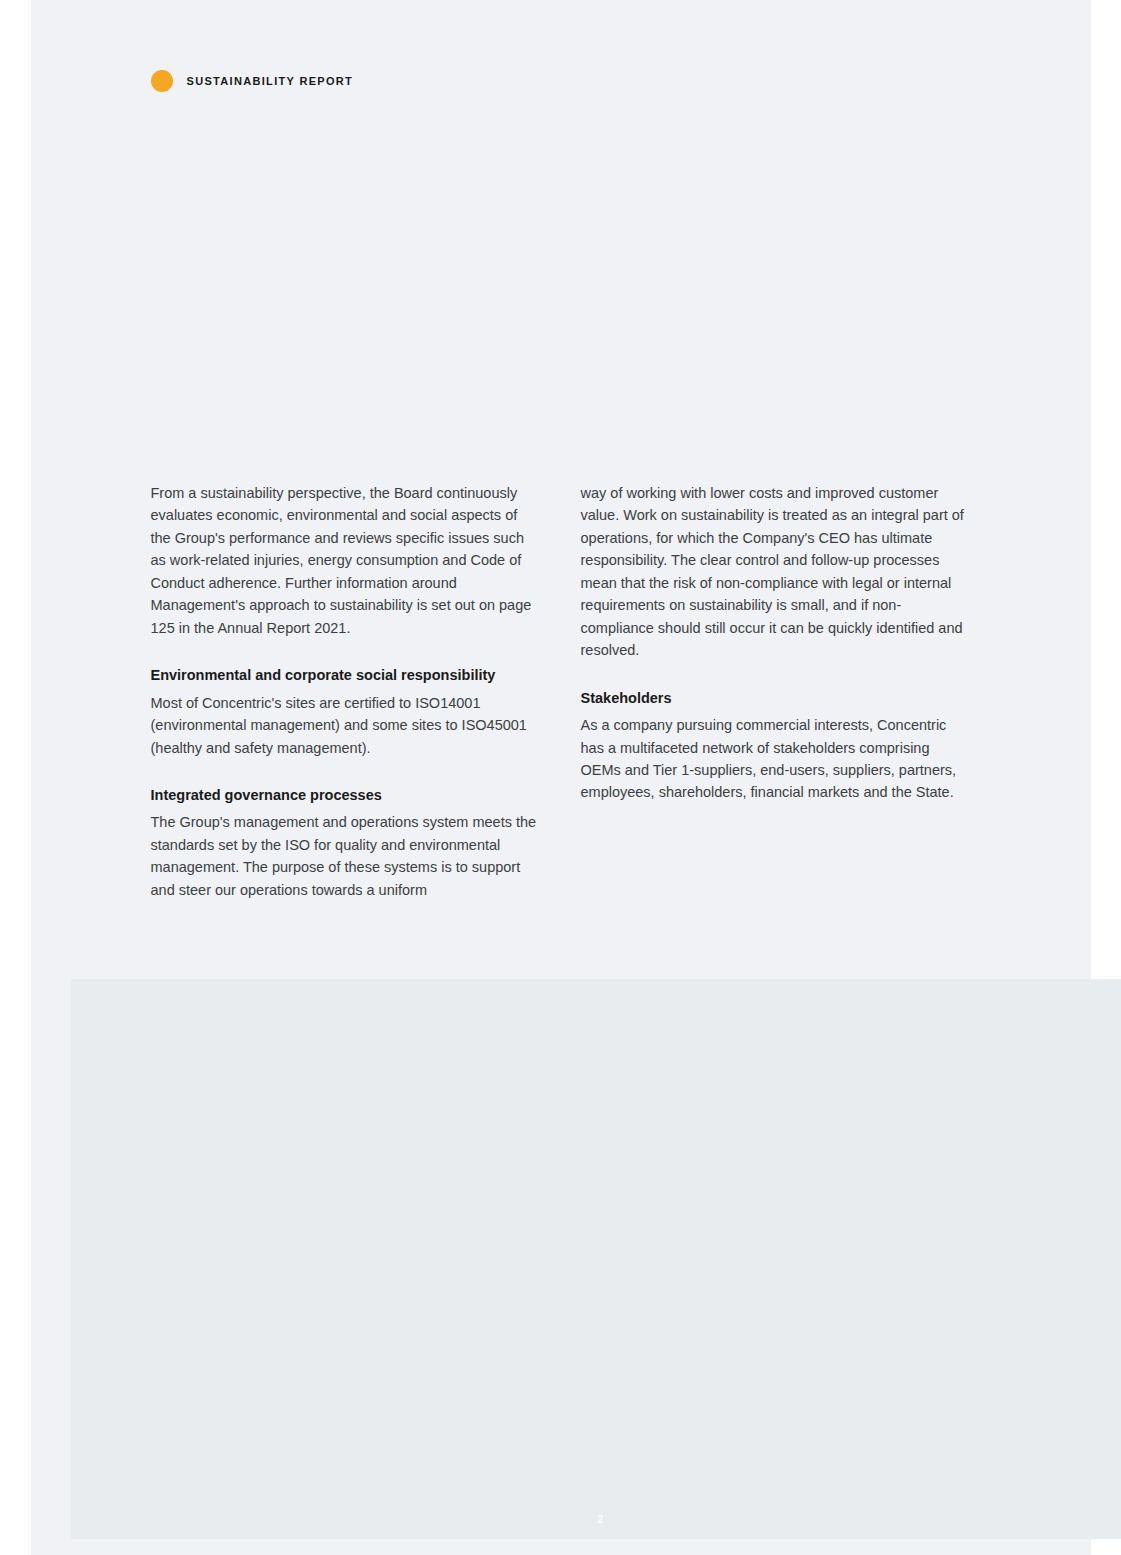Sustainability Report
From a sustainability perspective, the Board continuously evaluates economic, environmental and social aspects of the Group's performance and reviews specific issues such as work-related injuries, energy consumption and Code of Conduct adherence. Further information around Management's approach to sustainability is set out on page 125 in the Annual Report 2021.
Environmental and corporate social responsibility
Most of Concentric's sites are certified to ISO14001 (environmental management) and some sites to ISO45001 (healthy and safety management).
Integrated governance processes
The Group's management and operations system meets the standards set by the ISO for quality and environmental management. The purpose of these systems is to support and steer our operations towards a uniform
way of working with lower costs and improved customer value. Work on sustainability is treated as an integral part of operations, for which the Company's CEO has ultimate responsibility. The clear control and follow-up processes mean that the risk of non-compliance with legal or internal requirements on sustainability is small, and if non-compliance should still occur it can be quickly identified and resolved.
Stakeholders
As a company pursuing commercial interests, Concentric has a multifaceted network of stakeholders comprising OEMs and Tier 1-suppliers, end-users, suppliers, partners, employees, shareholders, financial markets and the State.
2